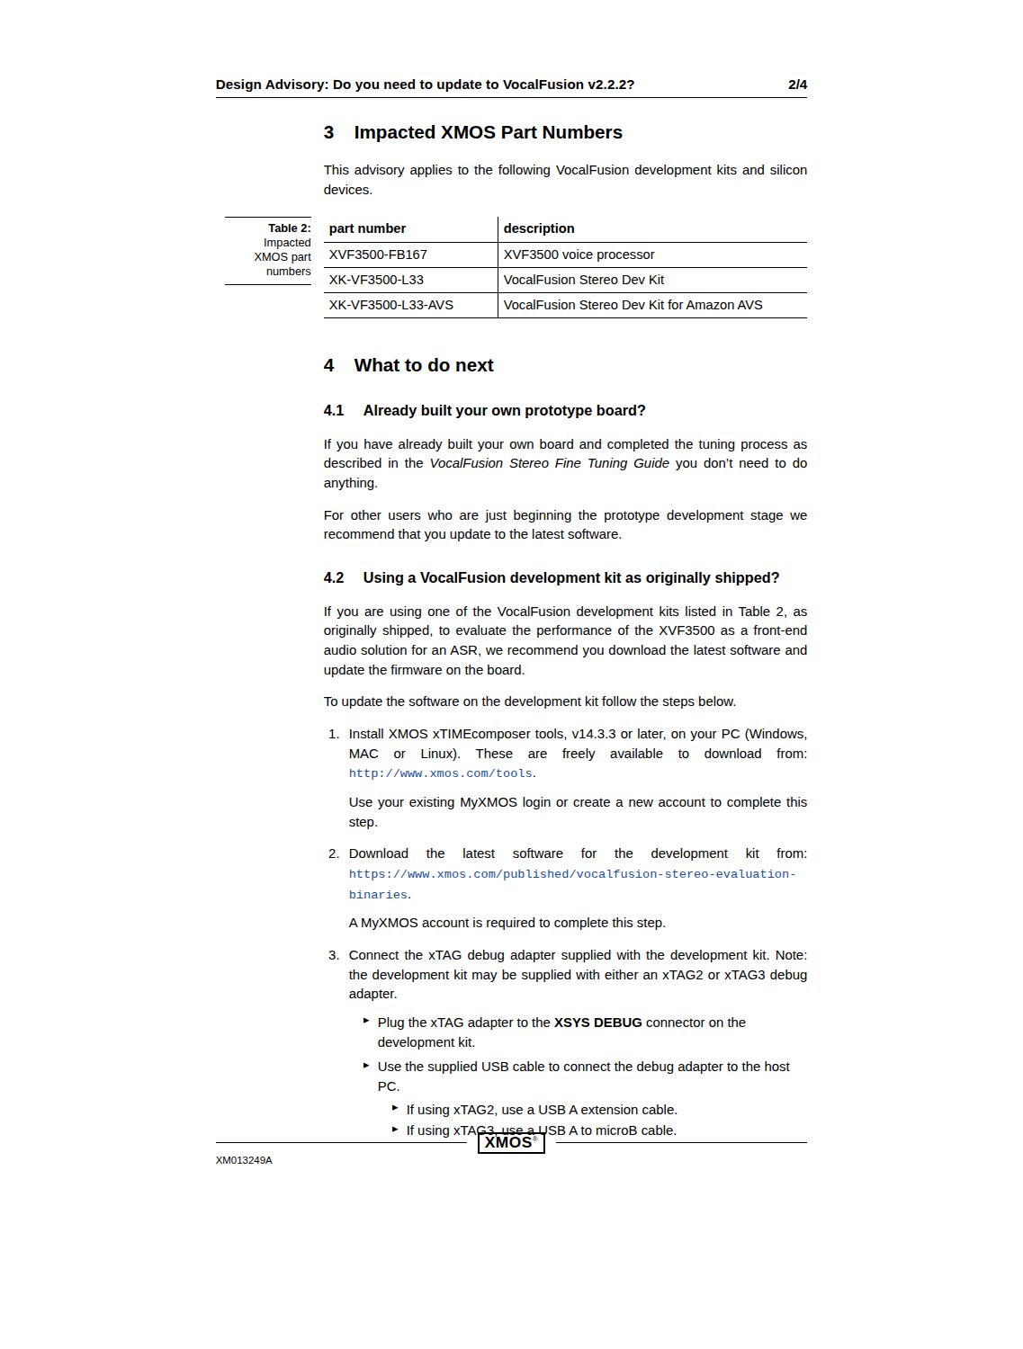Design Advisory: Do you need to update to VocalFusion v2.2.2?
2/4
3 Impacted XMOS Part Numbers
This advisory applies to the following VocalFusion development kits and silicon devices.
Table 2:
Impacted
XMOS part
numbers
| part number | description |
| --- | --- |
| XVF3500-FB167 | XVF3500 voice processor |
| XK-VF3500-L33 | VocalFusion Stereo Dev Kit |
| XK-VF3500-L33-AVS | VocalFusion Stereo Dev Kit for Amazon AVS |
4 What to do next
4.1 Already built your own prototype board?
If you have already built your own board and completed the tuning process as described in the VocalFusion Stereo Fine Tuning Guide you don’t need to do anything.
For other users who are just beginning the prototype development stage we recommend that you update to the latest software.
4.2 Using a VocalFusion development kit as originally shipped?
If you are using one of the VocalFusion development kits listed in Table 2, as originally shipped, to evaluate the performance of the XVF3500 as a front-end audio solution for an ASR, we recommend you download the latest software and update the firmware on the board.
To update the software on the development kit follow the steps below.
Install XMOS xTIMEcomposer tools, v14.3.3 or later, on your PC (Windows, MAC or Linux). These are freely available to download from: http://www.xmos.com/tools.
Use your existing MyXMOS login or create a new account to complete this step.
Download the latest software for the development kit from: https://www.xmos.com/published/vocalfusion-stereo-evaluation-binaries.
A MyXMOS account is required to complete this step.
Connect the xTAG debug adapter supplied with the development kit. Note: the development kit may be supplied with either an xTAG2 or xTAG3 debug adapter.
Plug the xTAG adapter to the XSYS DEBUG connector on the development kit.
Use the supplied USB cable to connect the debug adapter to the host PC.
If using xTAG2, use a USB A extension cable.
If using xTAG3, use a USB A to microB cable.
XMOS®
XM013249A